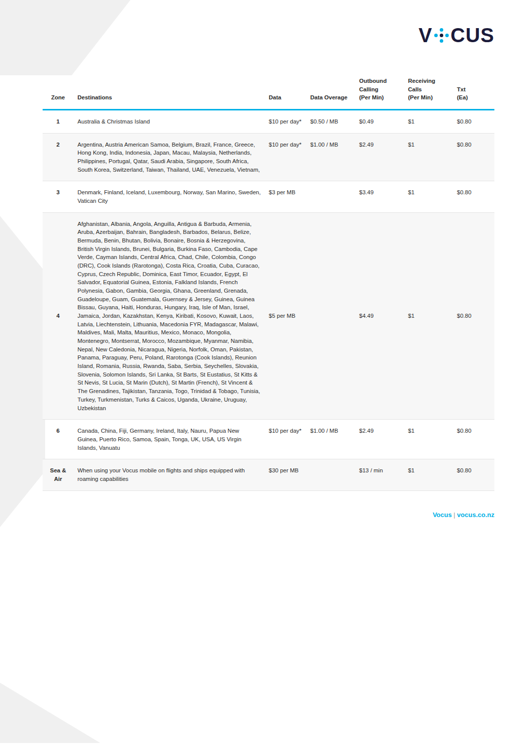V CUS
| Zone | Destinations | Data | Data Overage | Outbound Calling (Per Min) | Receiving Calls (Per Min) | Txt (Ea) |
| --- | --- | --- | --- | --- | --- | --- |
| 1 | Australia & Christmas Island | $10 per day* | $0.50 / MB | $0.49 | $1 | $0.80 |
| 2 | Argentina, Austria American Samoa, Belgium, Brazil, France, Greece, Hong Kong, India, Indonesia, Japan, Macau, Malaysia, Netherlands, Philippines, Portugal, Qatar, Saudi Arabia, Singapore, South Africa, South Korea, Switzerland, Taiwan, Thailand, UAE, Venezuela, Vietnam, | $10 per day* | $1.00 / MB | $2.49 | $1 | $0.80 |
| 3 | Denmark, Finland, Iceland, Luxembourg, Norway, San Marino, Sweden, Vatican City | $3 per MB | | $3.49 | $1 | $0.80 |
| 4 | Afghanistan, Albania, Angola, Anguilla, Antigua & Barbuda, Armenia, Aruba, Azerbaijan, Bahrain, Bangladesh, Barbados, Belarus, Belize, Bermuda, Benin, Bhutan, Bolivia, Bonaire, Bosnia & Herzegovina, British Virgin Islands, Brunei, Bulgaria, Burkina Faso, Cambodia, Cape Verde, Cayman Islands, Central Africa, Chad, Chile, Colombia, Congo (DRC), Cook Islands (Rarotonga), Costa Rica, Croatia, Cuba, Curacao, Cyprus, Czech Republic, Dominica, East Timor, Ecuador, Egypt, El Salvador, Equatorial Guinea, Estonia, Falkland Islands, French Polynesia, Gabon, Gambia, Georgia, Ghana, Greenland, Grenada, Guadeloupe, Guam, Guatemala, Guernsey & Jersey, Guinea, Guinea Bissau, Guyana, Haiti, Honduras, Hungary, Iraq, Isle of Man, Israel, Jamaica, Jordan, Kazakhstan, Kenya, Kiribati, Kosovo, Kuwait, Laos, Latvia, Liechtenstein, Lithuania, Macedonia FYR, Madagascar, Malawi, Maldives, Mali, Malta, Mauritius, Mexico, Monaco, Mongolia, Montenegro, Montserrat, Morocco, Mozambique, Myanmar, Namibia, Nepal, New Caledonia, Nicaragua, Nigeria, Norfolk, Oman, Pakistan, Panama, Paraguay, Peru, Poland, Rarotonga (Cook Islands), Reunion Island, Romania, Russia, Rwanda, Saba, Serbia, Seychelles, Slovakia, Slovenia, Solomon Islands, Sri Lanka, St Barts, St Eustatius, St Kitts & St Nevis, St Lucia, St Marin (Dutch), St Martin (French), St Vincent & The Grenadines, Tajikistan, Tanzania, Togo, Trinidad & Tobago, Tunisia, Turkey, Turkmenistan, Turks & Caicos, Uganda, Ukraine, Uruguay, Uzbekistan | $5 per MB | | $4.49 | $1 | $0.80 |
| 6 | Canada, China, Fiji, Germany, Ireland, Italy, Nauru, Papua New Guinea, Puerto Rico, Samoa, Spain, Tonga, UK, USA, US Virgin Islands, Vanuatu | $10 per day* | $1.00 / MB | $2.49 | $1 | $0.80 |
| Sea & Air | When using your Vocus mobile on flights and ships equipped with roaming capabilities | $30 per MB | | $13 / min | $1 | $0.80 |
Vocus | vocus.co.nz